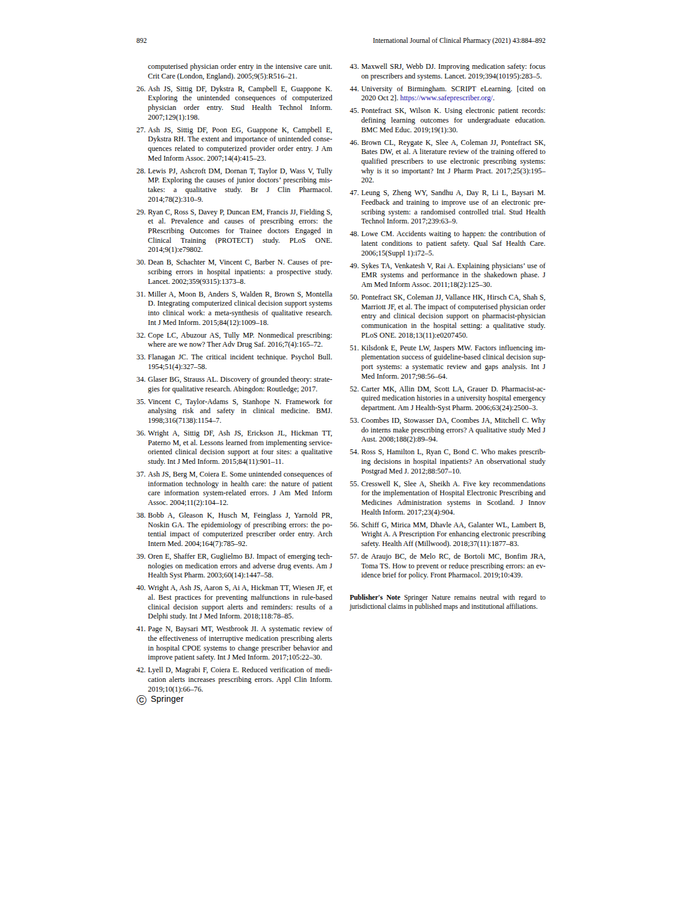892
International Journal of Clinical Pharmacy (2021) 43:884–892
computerised physician order entry in the intensive care unit. Crit Care (London, England). 2005;9(5):R516–21.
26. Ash JS, Sittig DF, Dykstra R, Campbell E, Guappone K. Exploring the unintended consequences of computerized physician order entry. Stud Health Technol Inform. 2007;129(1):198.
27. Ash JS, Sittig DF, Poon EG, Guappone K, Campbell E, Dykstra RH. The extent and importance of unintended consequences related to computerized provider order entry. J Am Med Inform Assoc. 2007;14(4):415–23.
28. Lewis PJ, Ashcroft DM, Dornan T, Taylor D, Wass V, Tully MP. Exploring the causes of junior doctors’ prescribing mistakes: a qualitative study. Br J Clin Pharmacol. 2014;78(2):310–9.
29. Ryan C, Ross S, Davey P, Duncan EM, Francis JJ, Fielding S, et al. Prevalence and causes of prescribing errors: the PRescribing Outcomes for Trainee doctors Engaged in Clinical Training (PROTECT) study. PLoS ONE. 2014;9(1):e79802.
30. Dean B, Schachter M, Vincent C, Barber N. Causes of prescribing errors in hospital inpatients: a prospective study. Lancet. 2002;359(9315):1373–8.
31. Miller A, Moon B, Anders S, Walden R, Brown S, Montella D. Integrating computerized clinical decision support systems into clinical work: a meta-synthesis of qualitative research. Int J Med Inform. 2015;84(12):1009–18.
32. Cope LC, Abuzour AS, Tully MP. Nonmedical prescribing: where are we now? Ther Adv Drug Saf. 2016;7(4):165–72.
33. Flanagan JC. The critical incident technique. Psychol Bull. 1954;51(4):327–58.
34. Glaser BG, Strauss AL. Discovery of grounded theory: strategies for qualitative research. Abingdon: Routledge; 2017.
35. Vincent C, Taylor-Adams S, Stanhope N. Framework for analysing risk and safety in clinical medicine. BMJ. 1998;316(7138):1154–7.
36. Wright A, Sittig DF, Ash JS, Erickson JL, Hickman TT, Paterno M, et al. Lessons learned from implementing service-oriented clinical decision support at four sites: a qualitative study. Int J Med Inform. 2015;84(11):901–11.
37. Ash JS, Berg M, Coiera E. Some unintended consequences of information technology in health care: the nature of patient care information system-related errors. J Am Med Inform Assoc. 2004;11(2):104–12.
38. Bobb A, Gleason K, Husch M, Feinglass J, Yarnold PR, Noskin GA. The epidemiology of prescribing errors: the potential impact of computerized prescriber order entry. Arch Intern Med. 2004;164(7):785–92.
39. Oren E, Shaffer ER, Guglielmo BJ. Impact of emerging technologies on medication errors and adverse drug events. Am J Health Syst Pharm. 2003;60(14):1447–58.
40. Wright A, Ash JS, Aaron S, Ai A, Hickman TT, Wiesen JF, et al. Best practices for preventing malfunctions in rule-based clinical decision support alerts and reminders: results of a Delphi study. Int J Med Inform. 2018;118:78–85.
41. Page N, Baysari MT, Westbrook JI. A systematic review of the effectiveness of interruptive medication prescribing alerts in hospital CPOE systems to change prescriber behavior and improve patient safety. Int J Med Inform. 2017;105:22–30.
42. Lyell D, Magrabi F, Coiera E. Reduced verification of medication alerts increases prescribing errors. Appl Clin Inform. 2019;10(1):66–76.
43. Maxwell SRJ, Webb DJ. Improving medication safety: focus on prescribers and systems. Lancet. 2019;394(10195):283–5.
44. University of Birmingham. SCRIPT eLearning. [cited on 2020 Oct 2]. https://www.safeprescriber.org/.
45. Pontefract SK, Wilson K. Using electronic patient records: defining learning outcomes for undergraduate education. BMC Med Educ. 2019;19(1):30.
46. Brown CL, Reygate K, Slee A, Coleman JJ, Pontefract SK, Bates DW, et al. A literature review of the training offered to qualified prescribers to use electronic prescribing systems: why is it so important? Int J Pharm Pract. 2017;25(3):195–202.
47. Leung S, Zheng WY, Sandhu A, Day R, Li L, Baysari M. Feedback and training to improve use of an electronic prescribing system: a randomised controlled trial. Stud Health Technol Inform. 2017;239:63–9.
48. Lowe CM. Accidents waiting to happen: the contribution of latent conditions to patient safety. Qual Saf Health Care. 2006;15(Suppl 1):i72–5.
49. Sykes TA, Venkatesh V, Rai A. Explaining physicians’ use of EMR systems and performance in the shakedown phase. J Am Med Inform Assoc. 2011;18(2):125–30.
50. Pontefract SK, Coleman JJ, Vallance HK, Hirsch CA, Shah S, Marriott JF, et al. The impact of computerised physician order entry and clinical decision support on pharmacist-physician communication in the hospital setting: a qualitative study. PLoS ONE. 2018;13(11):e0207450.
51. Kilsdonk E, Peute LW, Jaspers MW. Factors influencing implementation success of guideline-based clinical decision support systems: a systematic review and gaps analysis. Int J Med Inform. 2017;98:56–64.
52. Carter MK, Allin DM, Scott LA, Grauer D. Pharmacist-acquired medication histories in a university hospital emergency department. Am J Health-Syst Pharm. 2006;63(24):2500–3.
53. Coombes ID, Stowasser DA, Coombes JA, Mitchell C. Why do interns make prescribing errors? A qualitative study Med J Aust. 2008;188(2):89–94.
54. Ross S, Hamilton L, Ryan C, Bond C. Who makes prescribing decisions in hospital inpatients? An observational study Postgrad Med J. 2012;88:507–10.
55. Cresswell K, Slee A, Sheikh A. Five key recommendations for the implementation of Hospital Electronic Prescribing and Medicines Administration systems in Scotland. J Innov Health Inform. 2017;23(4):904.
56. Schiff G, Mirica MM, Dhavle AA, Galanter WL, Lambert B, Wright A. A Prescription For enhancing electronic prescribing safety. Health Aff (Millwood). 2018;37(11):1877–83.
57. de Araujo BC, de Melo RC, de Bortoli MC, Bonfim JRA, Toma TS. How to prevent or reduce prescribing errors: an evidence brief for policy. Front Pharmacol. 2019;10:439.
Publisher's Note Springer Nature remains neutral with regard to jurisdictional claims in published maps and institutional affiliations.
ⓒ Springer